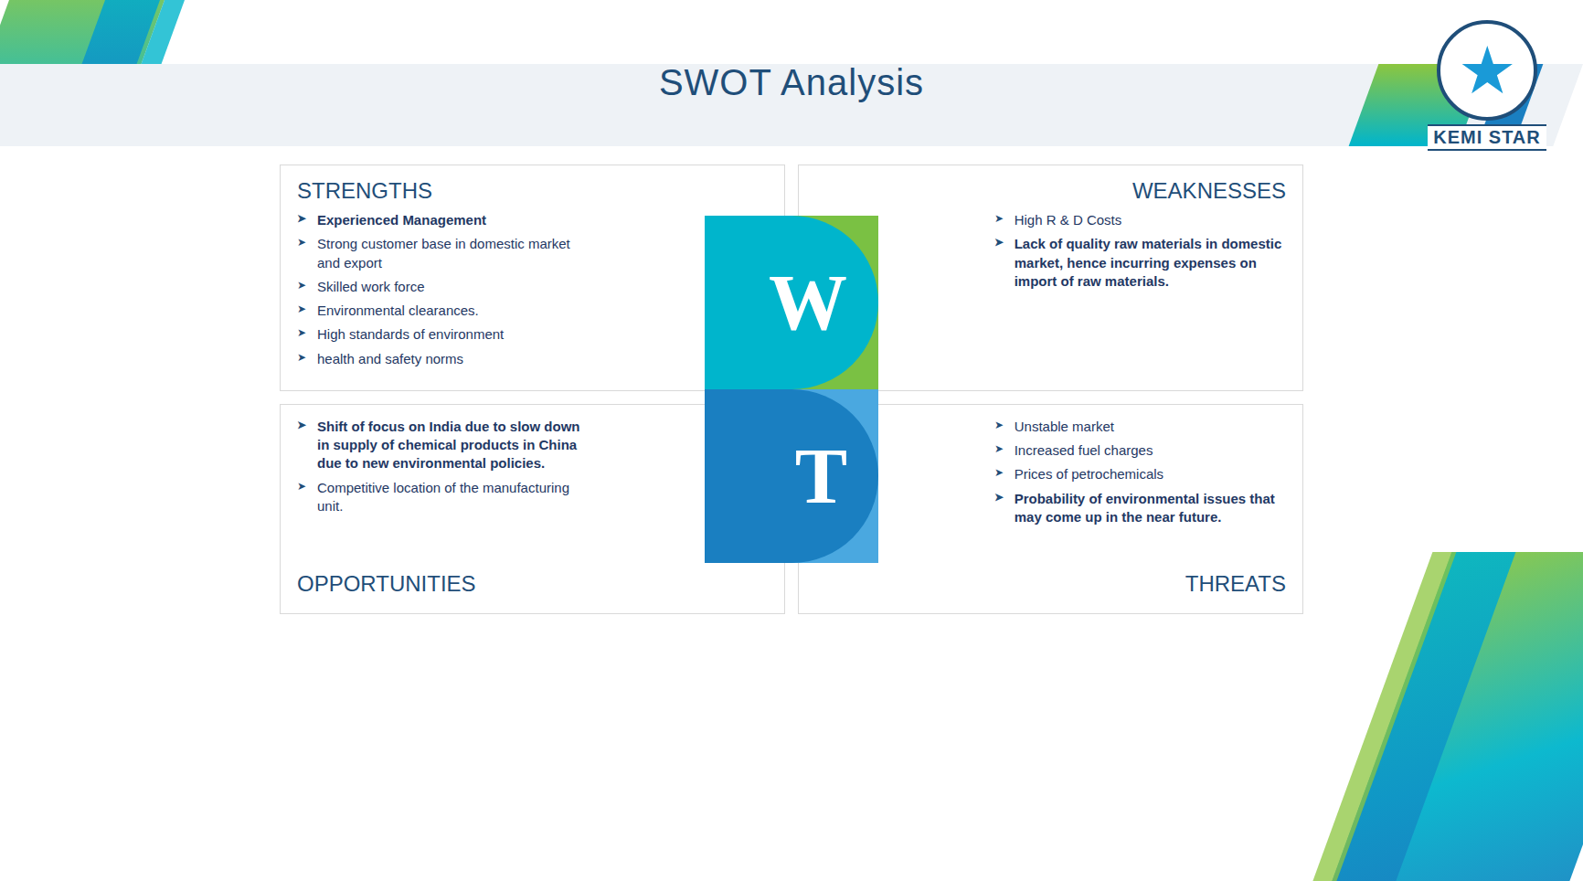SWOT Analysis
★
KEMI STAR
STRENGTHS
Experienced Management
Strong customer base in domestic market and export
Skilled work force
Environmental clearances.
High standards of environment
health and safety norms
WEAKNESSES
High R & D Costs
Lack of quality raw materials in domestic market, hence incurring expenses on import of raw materials.
Shift of focus on India due to slow down in supply of chemical products in China due to new environmental policies.
Competitive location of the manufacturing unit.
OPPORTUNITIES
Unstable market
Increased fuel charges
Prices of petrochemicals
Probability of environmental issues that may come up in the near future.
THREATS
S
W
O
T